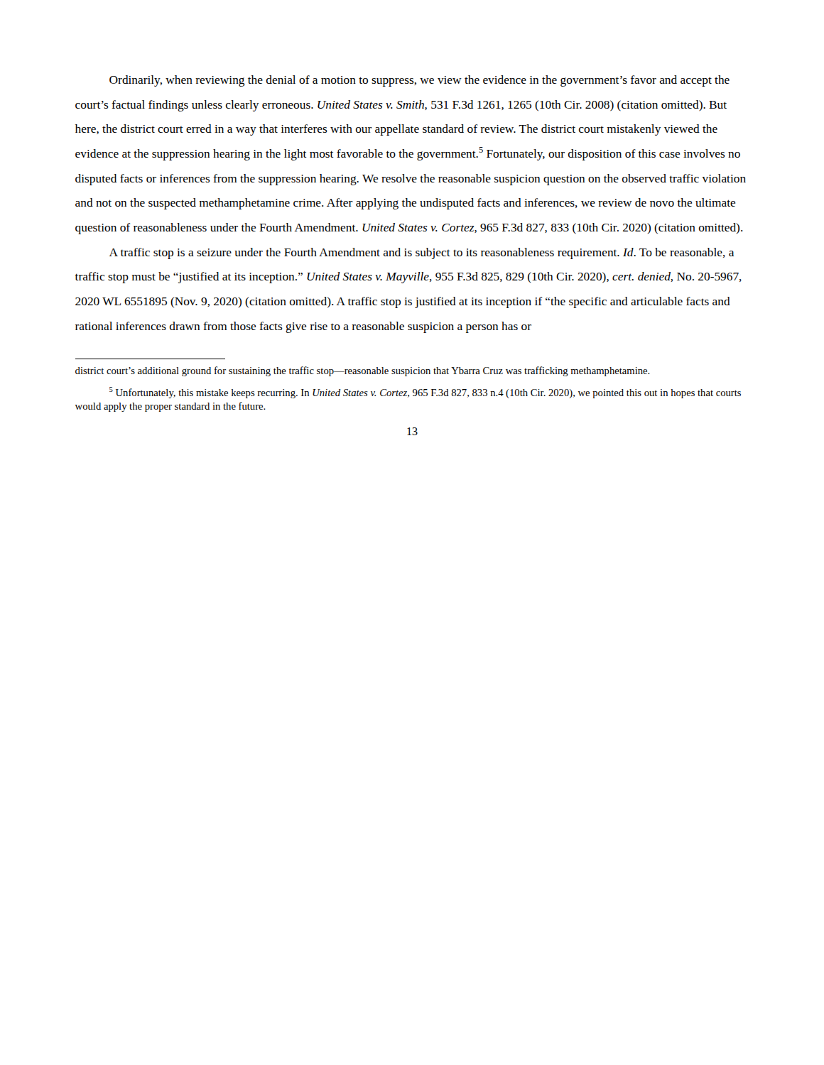Ordinarily, when reviewing the denial of a motion to suppress, we view the evidence in the government’s favor and accept the court’s factual findings unless clearly erroneous. United States v. Smith, 531 F.3d 1261, 1265 (10th Cir. 2008) (citation omitted). But here, the district court erred in a way that interferes with our appellate standard of review. The district court mistakenly viewed the evidence at the suppression hearing in the light most favorable to the government.5 Fortunately, our disposition of this case involves no disputed facts or inferences from the suppression hearing. We resolve the reasonable suspicion question on the observed traffic violation and not on the suspected methamphetamine crime. After applying the undisputed facts and inferences, we review de novo the ultimate question of reasonableness under the Fourth Amendment. United States v. Cortez, 965 F.3d 827, 833 (10th Cir. 2020) (citation omitted).
A traffic stop is a seizure under the Fourth Amendment and is subject to its reasonableness requirement. Id. To be reasonable, a traffic stop must be “justified at its inception.” United States v. Mayville, 955 F.3d 825, 829 (10th Cir. 2020), cert. denied, No. 20-5967, 2020 WL 6551895 (Nov. 9, 2020) (citation omitted). A traffic stop is justified at its inception if “the specific and articulable facts and rational inferences drawn from those facts give rise to a reasonable suspicion a person has or
district court’s additional ground for sustaining the traffic stop—reasonable suspicion that Ybarra Cruz was trafficking methamphetamine.
5 Unfortunately, this mistake keeps recurring. In United States v. Cortez, 965 F.3d 827, 833 n.4 (10th Cir. 2020), we pointed this out in hopes that courts would apply the proper standard in the future.
13